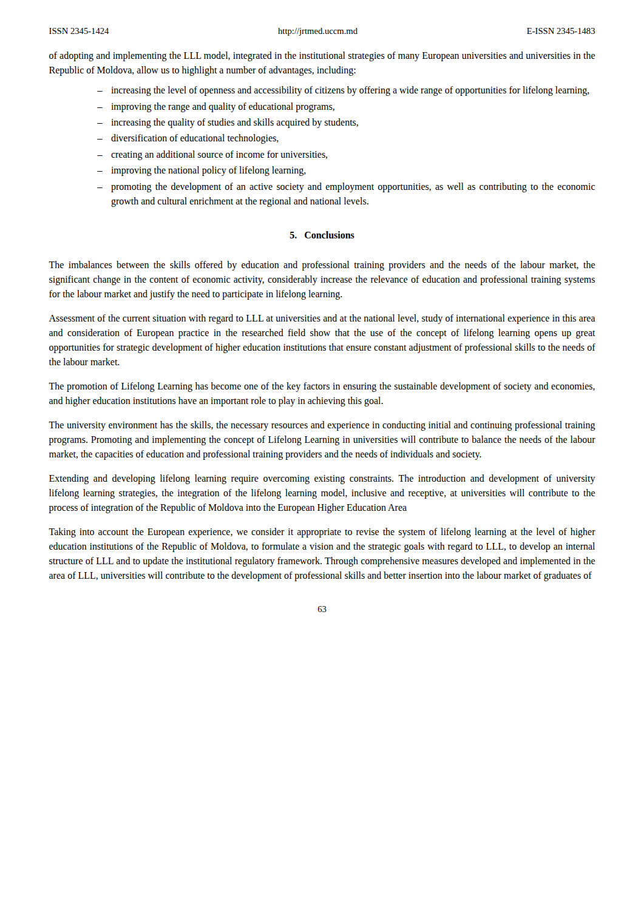ISSN 2345-1424 http://jrtmed.uccm.md E-ISSN 2345-1483
of adopting and implementing the LLL model, integrated in the institutional strategies of many European universities and universities in the Republic of Moldova, allow us to highlight a number of advantages, including:
increasing the level of openness and accessibility of citizens by offering a wide range of opportunities for lifelong learning,
improving the range and quality of educational programs,
increasing the quality of studies and skills acquired by students,
diversification of educational technologies,
creating an additional source of income for universities,
improving the national policy of lifelong learning,
promoting the development of an active society and employment opportunities, as well as contributing to the economic growth and cultural enrichment at the regional and national levels.
5. Conclusions
The imbalances between the skills offered by education and professional training providers and the needs of the labour market, the significant change in the content of economic activity, considerably increase the relevance of education and professional training systems for the labour market and justify the need to participate in lifelong learning.
Assessment of the current situation with regard to LLL at universities and at the national level, study of international experience in this area and consideration of European practice in the researched field show that the use of the concept of lifelong learning opens up great opportunities for strategic development of higher education institutions that ensure constant adjustment of professional skills to the needs of the labour market.
The promotion of Lifelong Learning has become one of the key factors in ensuring the sustainable development of society and economies, and higher education institutions have an important role to play in achieving this goal.
The university environment has the skills, the necessary resources and experience in conducting initial and continuing professional training programs. Promoting and implementing the concept of Lifelong Learning in universities will contribute to balance the needs of the labour market, the capacities of education and professional training providers and the needs of individuals and society.
Extending and developing lifelong learning require overcoming existing constraints. The introduction and development of university lifelong learning strategies, the integration of the lifelong learning model, inclusive and receptive, at universities will contribute to the process of integration of the Republic of Moldova into the European Higher Education Area
Taking into account the European experience, we consider it appropriate to revise the system of lifelong learning at the level of higher education institutions of the Republic of Moldova, to formulate a vision and the strategic goals with regard to LLL, to develop an internal structure of LLL and to update the institutional regulatory framework. Through comprehensive measures developed and implemented in the area of LLL, universities will contribute to the development of professional skills and better insertion into the labour market of graduates of
63